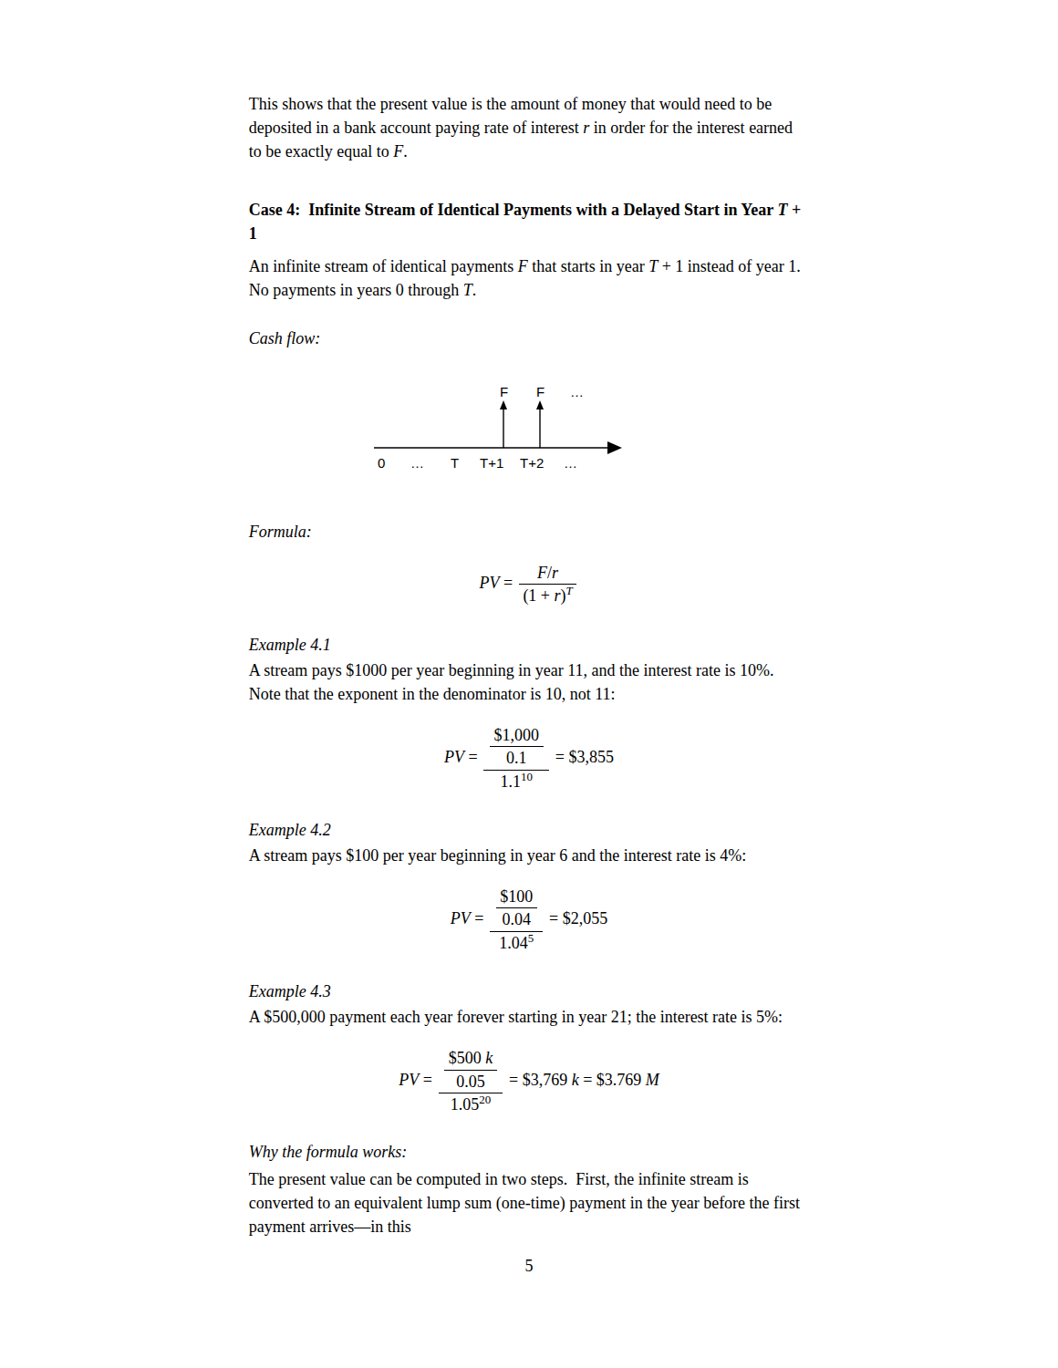This shows that the present value is the amount of money that would need to be deposited in a bank account paying rate of interest r in order for the interest earned to be exactly equal to F.
Case 4: Infinite Stream of Identical Payments with a Delayed Start in Year T + 1
An infinite stream of identical payments F that starts in year T + 1 instead of year 1. No payments in years 0 through T.
Cash flow:
F F … 0 … T T+1 T+2 …
Formula:
PV = F/r (1 + r)T
Example 4.1
A stream pays $1000 per year beginning in year 11, and the interest rate is 10%. Note that the exponent in the denominator is 10, not 11:
PV = $1,000 0.1 1.110 = $3,855
Example 4.2
A stream pays $100 per year beginning in year 6 and the interest rate is 4%:
PV = $100 0.04 1.045 = $2,055
Example 4.3
A $500,000 payment each year forever starting in year 21; the interest rate is 5%:
PV = $500 k 0.05 1.0520 = $3,769 k = $3.769 M
Why the formula works:
The present value can be computed in two steps. First, the infinite stream is converted to an equivalent lump sum (one-time) payment in the year before the first payment arrives—in this
5